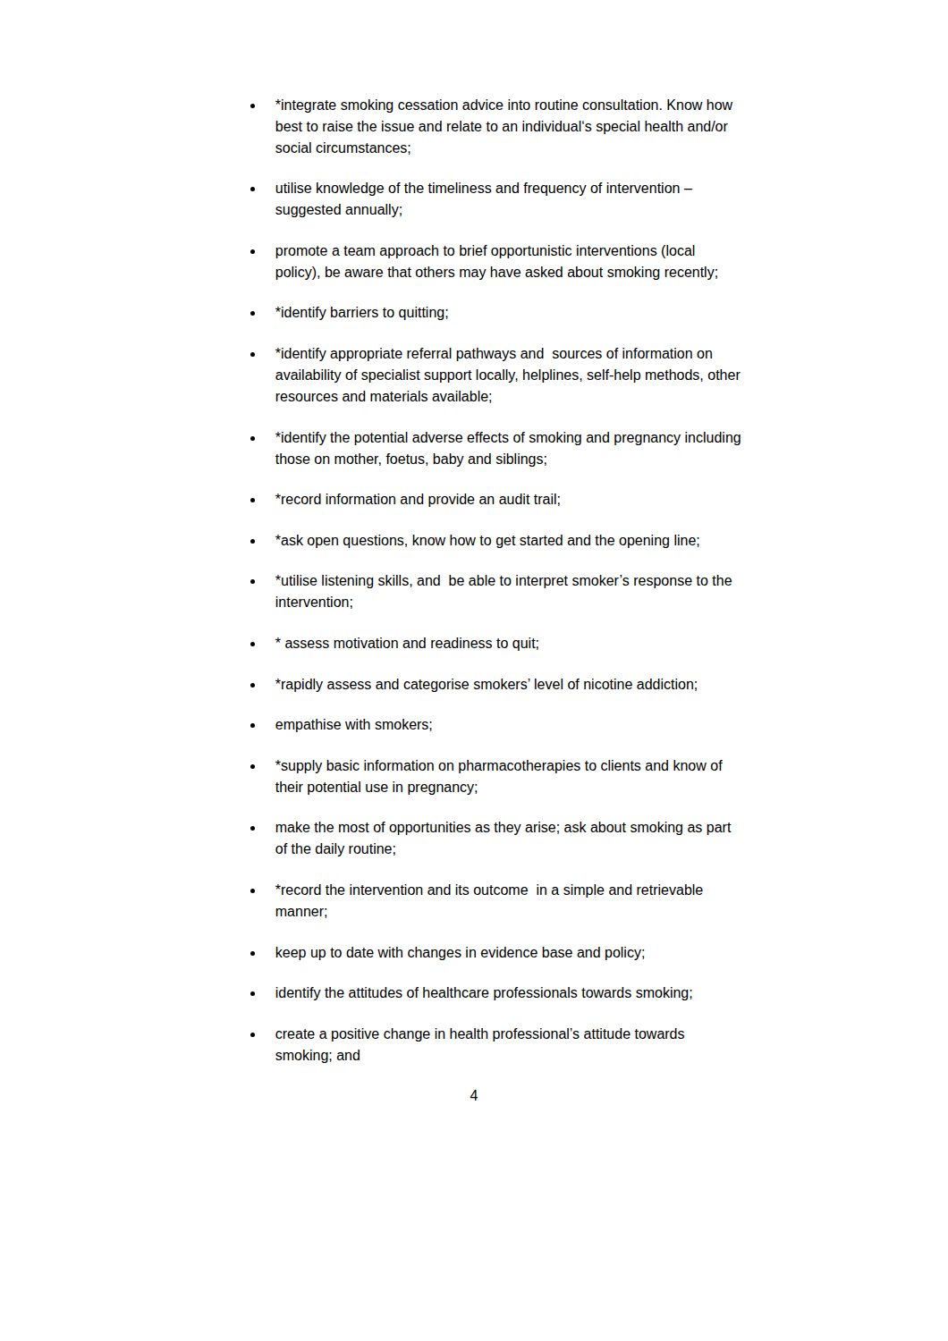*integrate smoking cessation advice into routine consultation. Know how best to raise the issue and relate to an individual‘s special health and/or social circumstances;
utilise knowledge of the timeliness and frequency of intervention – suggested annually;
promote a team approach to brief opportunistic interventions (local policy), be aware that others may have asked about smoking recently;
*identify barriers to quitting;
*identify appropriate referral pathways and sources of information on availability of specialist support locally, helplines, self-help methods, other resources and materials available;
*identify the potential adverse effects of smoking and pregnancy including those on mother, foetus, baby and siblings;
*record information and provide an audit trail;
*ask open questions, know how to get started and the opening line;
*utilise listening skills, and be able to interpret smoker’s response to the intervention;
* assess motivation and readiness to quit;
*rapidly assess and categorise smokers’ level of nicotine addiction;
empathise with smokers;
*supply basic information on pharmacotherapies to clients and know of their potential use in pregnancy;
make the most of opportunities as they arise; ask about smoking as part of the daily routine;
*record the intervention and its outcome in a simple and retrievable manner;
keep up to date with changes in evidence base and policy;
identify the attitudes of healthcare professionals towards smoking;
create a positive change in health professional’s attitude towards smoking; and
4